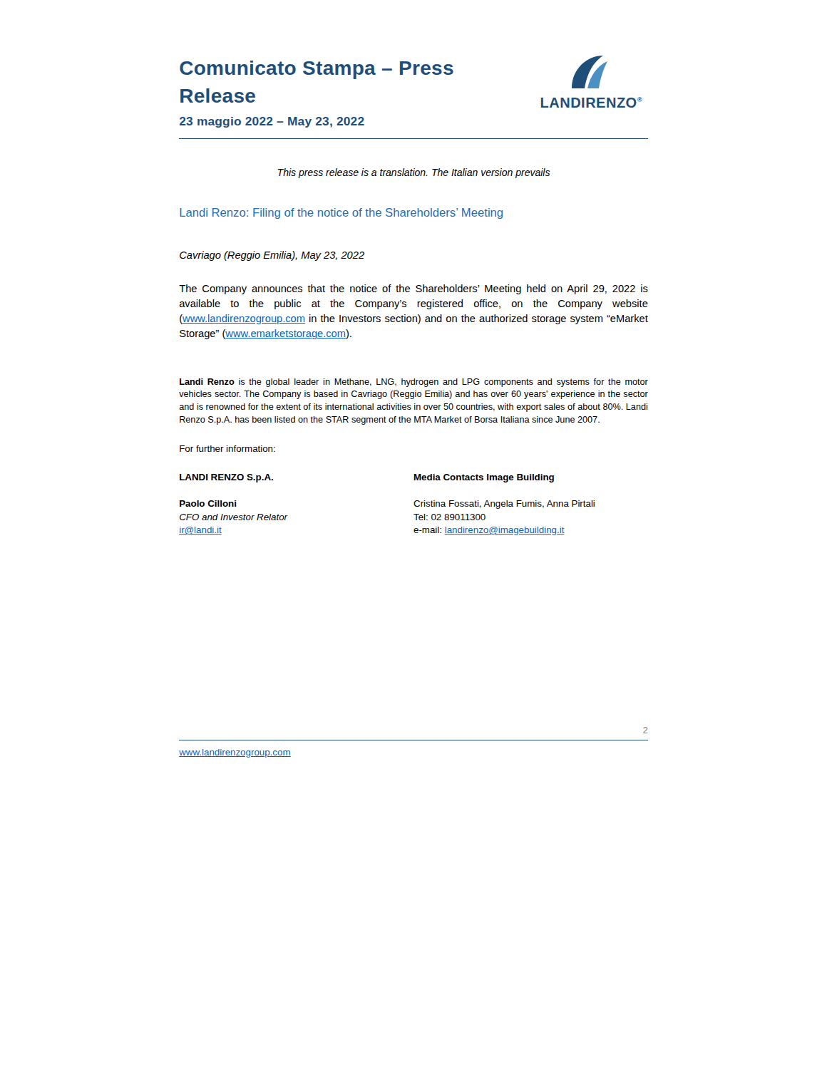Comunicato Stampa – Press Release
23 maggio 2022 – May 23, 2022
LANDIRENZO®
This press release is a translation. The Italian version prevails
Landi Renzo: Filing of the notice of the Shareholders’ Meeting
Cavriago (Reggio Emilia), May 23, 2022
The Company announces that the notice of the Shareholders’ Meeting held on April 29, 2022 is available to the public at the Company’s registered office, on the Company website (www.landirenzogroup.com in the Investors section) and on the authorized storage system “eMarket Storage” (www.emarketstorage.com).
Landi Renzo is the global leader in Methane, LNG, hydrogen and LPG components and systems for the motor vehicles sector. The Company is based in Cavriago (Reggio Emilia) and has over 60 years' experience in the sector and is renowned for the extent of its international activities in over 50 countries, with export sales of about 80%. Landi Renzo S.p.A. has been listed on the STAR segment of the MTA Market of Borsa Italiana since June 2007.
For further information:
| LANDI RENZO S.p.A. | Media Contacts Image Building |
| Paolo Cilloni CFO and Investor Relator ir@landi.it | Cristina Fossati, Angela Fumis, Anna Pirtali Tel: 02 89011300 e-mail: landirenzo@imagebuilding.it |
2
www.landirenzogroup.com